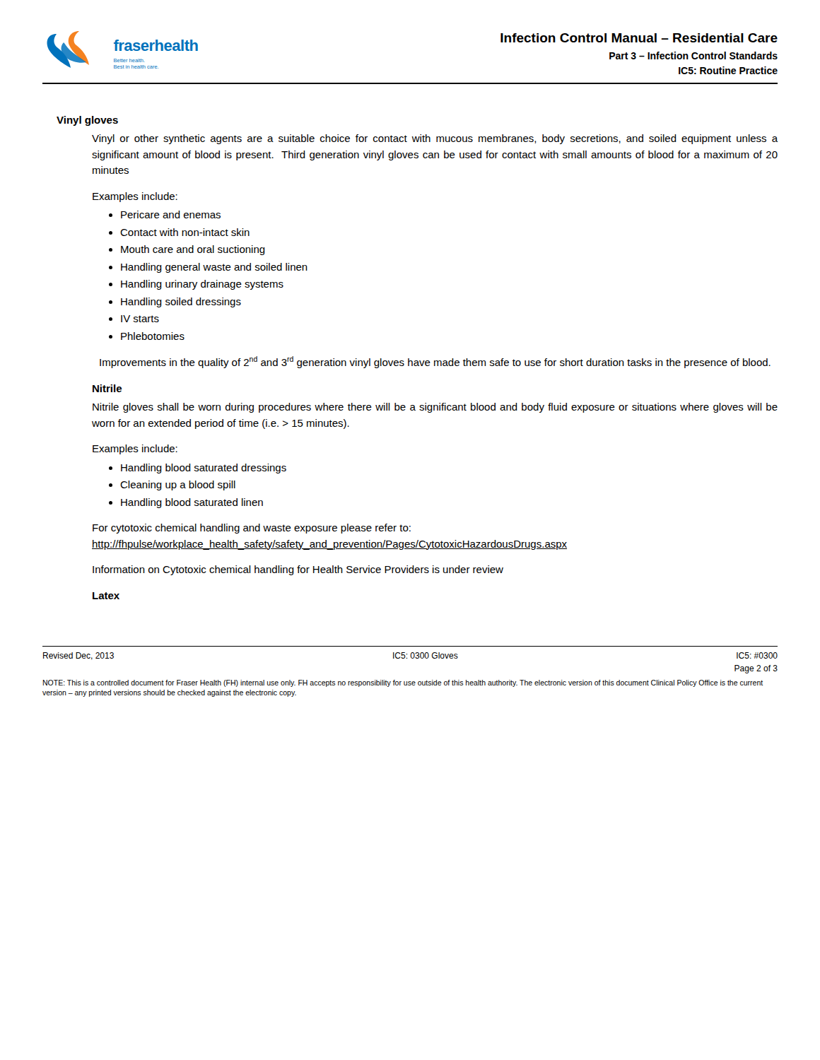fraserhealth
Better health.
Best in health care.
Infection Control Manual – Residential Care
Part 3 – Infection Control Standards
IC5: Routine Practice
Vinyl gloves
Vinyl or other synthetic agents are a suitable choice for contact with mucous membranes, body secretions, and soiled equipment unless a significant amount of blood is present. Third generation vinyl gloves can be used for contact with small amounts of blood for a maximum of 20 minutes
Examples include:
Pericare and enemas
Contact with non-intact skin
Mouth care and oral suctioning
Handling general waste and soiled linen
Handling urinary drainage systems
Handling soiled dressings
IV starts
Phlebotomies
Improvements in the quality of 2nd and 3rd generation vinyl gloves have made them safe to use for short duration tasks in the presence of blood.
Nitrile
Nitrile gloves shall be worn during procedures where there will be a significant blood and body fluid exposure or situations where gloves will be worn for an extended period of time (i.e. > 15 minutes).
Examples include:
Handling blood saturated dressings
Cleaning up a blood spill
Handling blood saturated linen
For cytotoxic chemical handling and waste exposure please refer to:
http://fhpulse/workplace_health_safety/safety_and_prevention/Pages/CytotoxicHazardousDrugs.aspx
Information on Cytotoxic chemical handling for Health Service Providers is under review
Latex
Revised Dec, 2013
IC5: 0300 Gloves
IC5: #0300
Page 2 of 3
NOTE: This is a controlled document for Fraser Health (FH) internal use only. FH accepts no responsibility for use outside of this health authority. The electronic version of this document Clinical Policy Office is the current version – any printed versions should be checked against the electronic copy.